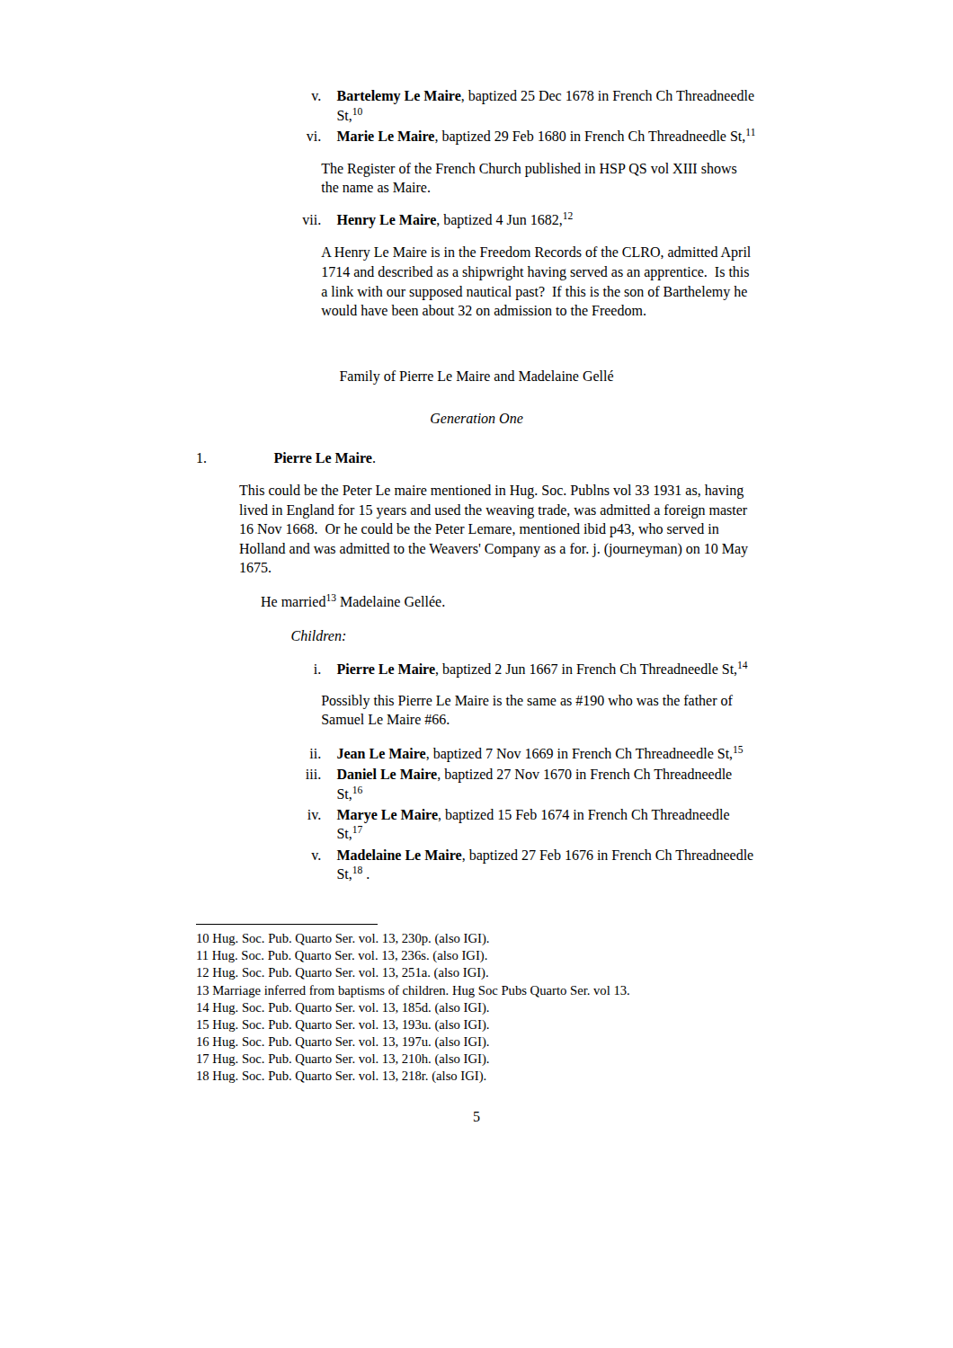v. Bartelemy Le Maire, baptized 25 Dec 1678 in French Ch Threadneedle St,10
vi. Marie Le Maire, baptized 29 Feb 1680 in French Ch Threadneedle St,11
The Register of the French Church published in HSP QS vol XIII shows the name as Maire.
vii. Henry Le Maire, baptized 4 Jun 1682,12
A Henry Le Maire is in the Freedom Records of the CLRO, admitted April 1714 and described as a shipwright having served as an apprentice. Is this a link with our supposed nautical past? If this is the son of Barthelemy he would have been about 32 on admission to the Freedom.
Family of Pierre Le Maire and Madelaine Gellé
Generation One
1. Pierre Le Maire.
This could be the Peter Le maire mentioned in Hug. Soc. Publns vol 33 1931 as, having lived in England for 15 years and used the weaving trade, was admitted a foreign master 16 Nov 1668. Or he could be the Peter Lemare, mentioned ibid p43, who served in Holland and was admitted to the Weavers' Company as a for. j. (journeyman) on 10 May 1675.
He married13 Madelaine Gellée.
Children:
i. Pierre Le Maire, baptized 2 Jun 1667 in French Ch Threadneedle St,14
Possibly this Pierre Le Maire is the same as #190 who was the father of Samuel Le Maire #66.
ii. Jean Le Maire, baptized 7 Nov 1669 in French Ch Threadneedle St,15
iii. Daniel Le Maire, baptized 27 Nov 1670 in French Ch Threadneedle St,16
iv. Marye Le Maire, baptized 15 Feb 1674 in French Ch Threadneedle St,17
v. Madelaine Le Maire, baptized 27 Feb 1676 in French Ch Threadneedle St,18 .
10 Hug. Soc. Pub. Quarto Ser. vol. 13, 230p. (also IGI).
11 Hug. Soc. Pub. Quarto Ser. vol. 13, 236s. (also IGI).
12 Hug. Soc. Pub. Quarto Ser. vol. 13, 251a. (also IGI).
13 Marriage inferred from baptisms of children. Hug Soc Pubs Quarto Ser. vol 13.
14 Hug. Soc. Pub. Quarto Ser. vol. 13, 185d. (also IGI).
15 Hug. Soc. Pub. Quarto Ser. vol. 13, 193u. (also IGI).
16 Hug. Soc. Pub. Quarto Ser. vol. 13, 197u. (also IGI).
17 Hug. Soc. Pub. Quarto Ser. vol. 13, 210h. (also IGI).
18 Hug. Soc. Pub. Quarto Ser. vol. 13, 218r. (also IGI).
5